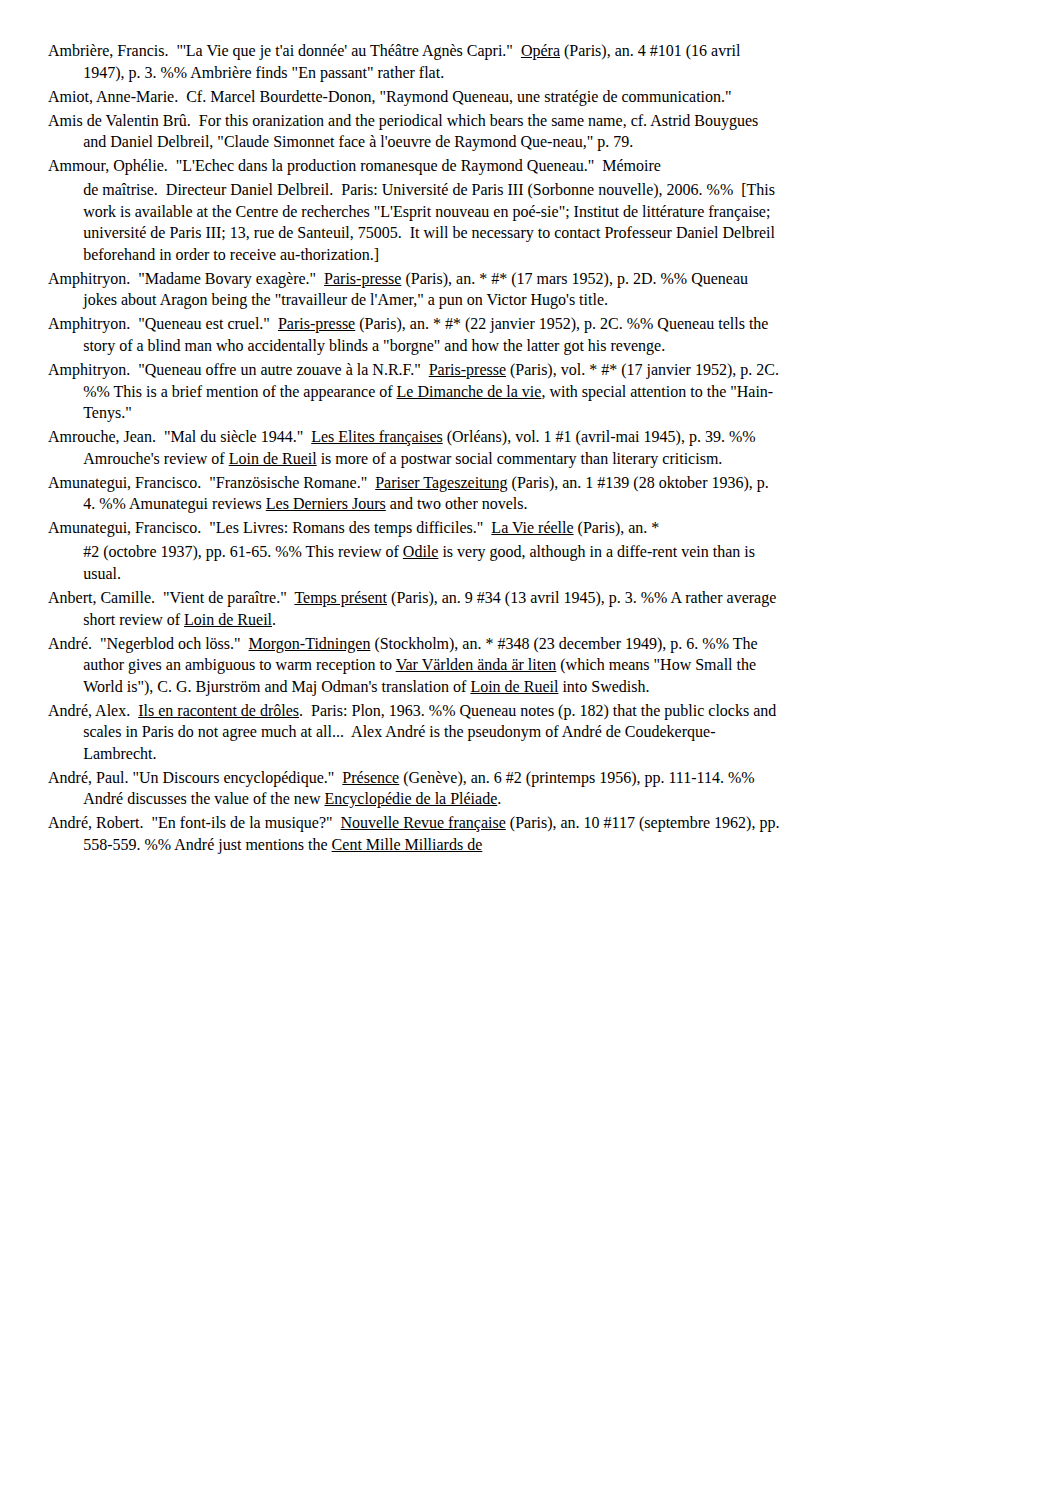Ambrière, Francis. "'La Vie que je t'ai donnée' au Théâtre Agnès Capri." Opéra (Paris), an. 4 #101 (16 avril 1947), p. 3. %% Ambrière finds "En passant" rather flat.
Amiot, Anne-Marie. Cf. Marcel Bourdette-Donon, "Raymond Queneau, une stratégie de communication."
Amis de Valentin Brû. For this oranization and the periodical which bears the same name, cf. Astrid Bouygues and Daniel Delbreil, "Claude Simonnet face à l'oeuvre de Raymond Que-neau," p. 79.
Ammour, Ophélie. "L'Echec dans la production romanesque de Raymond Queneau." Mémoire
de maîtrise. Directeur Daniel Delbreil. Paris: Université de Paris III (Sorbonne nouvelle), 2006. %% [This work is available at the Centre de recherches "L'Esprit nouveau en poé-sie"; Institut de littérature française; université de Paris III; 13, rue de Santeuil, 75005. It will be necessary to contact Professeur Daniel Delbreil beforehand in order to receive au-thorization.]
Amphitryon. "Madame Bovary exagère." Paris-presse (Paris), an. * #* (17 mars 1952), p. 2D. %% Queneau jokes about Aragon being the "travailleur de l'Amer," a pun on Victor Hugo's title.
Amphitryon. "Queneau est cruel." Paris-presse (Paris), an. * #* (22 janvier 1952), p. 2C. %% Queneau tells the story of a blind man who accidentally blinds a "borgne" and how the latter got his revenge.
Amphitryon. "Queneau offre un autre zouave à la N.R.F." Paris-presse (Paris), vol. * #* (17 janvier 1952), p. 2C. %% This is a brief mention of the appearance of Le Dimanche de la vie, with special attention to the "Hain-Tenys."
Amrouche, Jean. "Mal du siècle 1944." Les Elites françaises (Orléans), vol. 1 #1 (avril-mai 1945), p. 39. %% Amrouche's review of Loin de Rueil is more of a postwar social commentary than literary criticism.
Amunategui, Francisco. "Französische Romane." Pariser Tageszeitung (Paris), an. 1 #139 (28 oktober 1936), p. 4. %% Amunategui reviews Les Derniers Jours and two other novels.
Amunategui, Francisco. "Les Livres: Romans des temps difficiles." La Vie réelle (Paris), an. *
#2 (octobre 1937), pp. 61-65. %% This review of Odile is very good, although in a diffe-rent vein than is usual.
Anbert, Camille. "Vient de paraître." Temps présent (Paris), an. 9 #34 (13 avril 1945), p. 3. %% A rather average short review of Loin de Rueil.
André. "Negerblod och löss." Morgon-Tidningen (Stockholm), an. * #348 (23 december 1949), p. 6. %% The author gives an ambiguous to warm reception to Var Världen ända är liten (which means "How Small the World is"), C. G. Bjurström and Maj Odman's translation of Loin de Rueil into Swedish.
André, Alex. Ils en racontent de drôles. Paris: Plon, 1963. %% Queneau notes (p. 182) that the public clocks and scales in Paris do not agree much at all... Alex André is the pseudonym of André de Coudekerque-Lambrecht.
André, Paul. "Un Discours encyclopédique." Présence (Genève), an. 6 #2 (printemps 1956), pp. 111-114. %% André discusses the value of the new Encyclopédie de la Pléiade.
André, Robert. "En font-ils de la musique?" Nouvelle Revue française (Paris), an. 10 #117 (septembre 1962), pp. 558-559. %% André just mentions the Cent Mille Milliards de